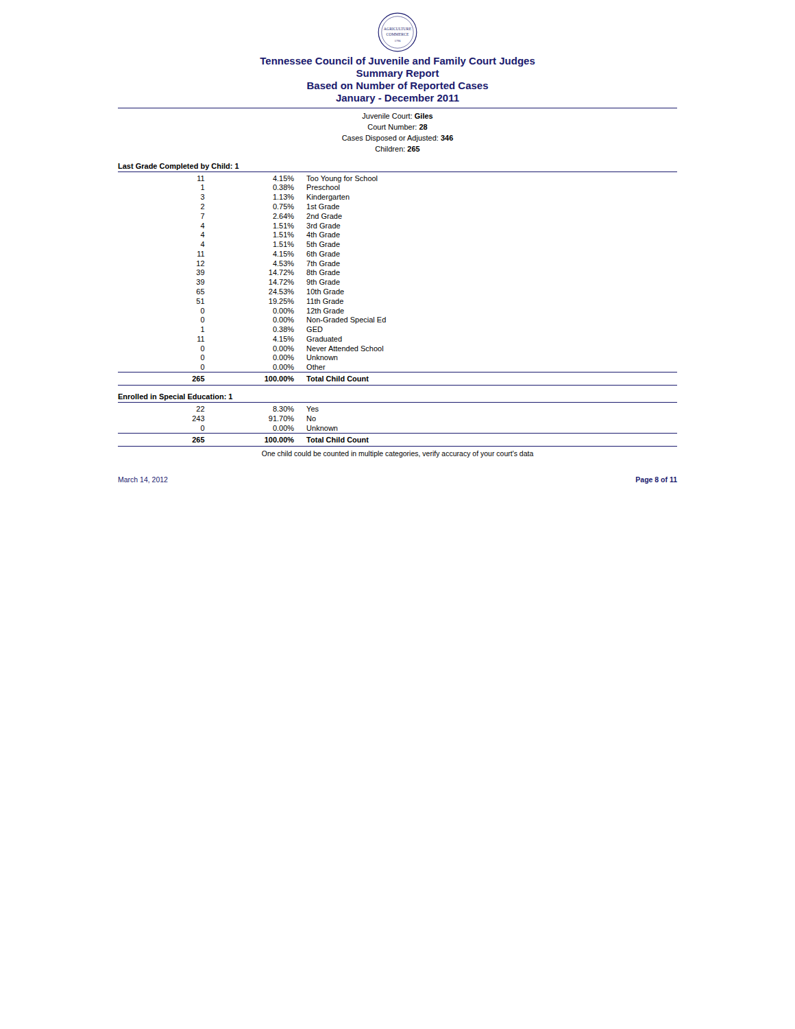Tennessee Council of Juvenile and Family Court Judges
Summary Report
Based on Number of Reported Cases
January - December 2011
Juvenile Court: Giles
Court Number: 28
Cases Disposed or Adjusted: 346
Children: 265
Last Grade Completed by Child: 1
| 11 | 4.15% | Too Young for School |
| 1 | 0.38% | Preschool |
| 3 | 1.13% | Kindergarten |
| 2 | 0.75% | 1st Grade |
| 7 | 2.64% | 2nd Grade |
| 4 | 1.51% | 3rd Grade |
| 4 | 1.51% | 4th Grade |
| 4 | 1.51% | 5th Grade |
| 11 | 4.15% | 6th Grade |
| 12 | 4.53% | 7th Grade |
| 39 | 14.72% | 8th Grade |
| 39 | 14.72% | 9th Grade |
| 65 | 24.53% | 10th Grade |
| 51 | 19.25% | 11th Grade |
| 0 | 0.00% | 12th Grade |
| 0 | 0.00% | Non-Graded Special Ed |
| 1 | 0.38% | GED |
| 11 | 4.15% | Graduated |
| 0 | 0.00% | Never Attended School |
| 0 | 0.00% | Unknown |
| 0 | 0.00% | Other |
| 265 | 100.00% | Total Child Count |
Enrolled in Special Education: 1
| 22 | 8.30% | Yes |
| 243 | 91.70% | No |
| 0 | 0.00% | Unknown |
| 265 | 100.00% | Total Child Count |
One child could be counted in multiple categories, verify accuracy of your court's data
March 14, 2012
Page 8 of 11